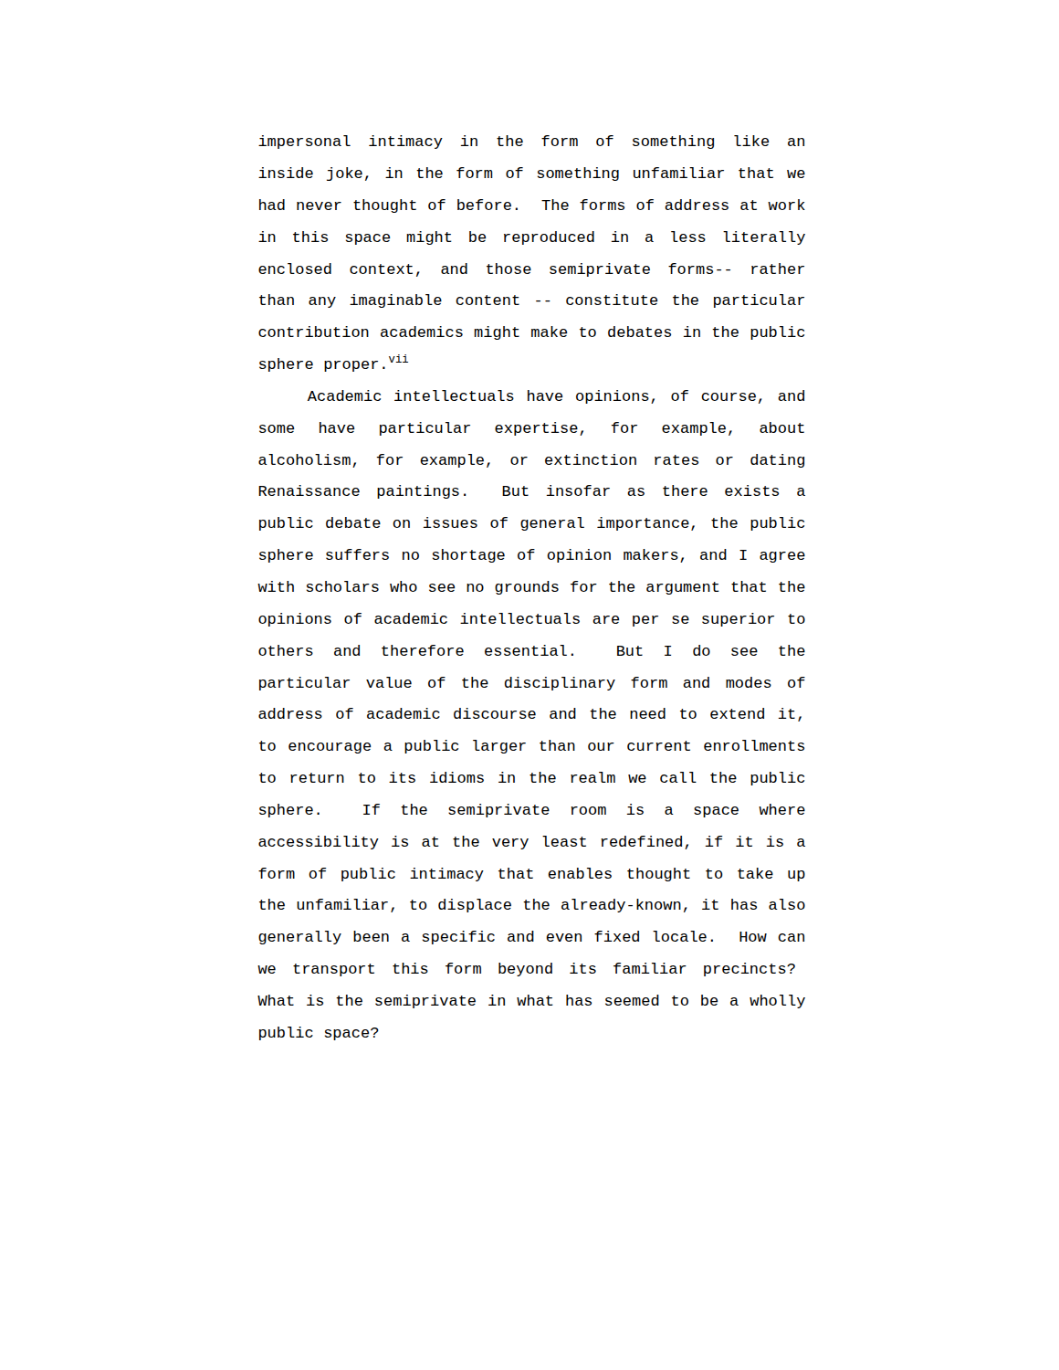impersonal intimacy in the form of something like an inside joke, in the form of something unfamiliar that we had never thought of before. The forms of address at work in this space might be reproduced in a less literally enclosed context, and those semiprivate forms-- rather than any imaginable content -- constitute the particular contribution academics might make to debates in the public sphere proper.vii
Academic intellectuals have opinions, of course, and some have particular expertise, for example, about alcoholism, for example, or extinction rates or dating Renaissance paintings. But insofar as there exists a public debate on issues of general importance, the public sphere suffers no shortage of opinion makers, and I agree with scholars who see no grounds for the argument that the opinions of academic intellectuals are per se superior to others and therefore essential. But I do see the particular value of the disciplinary form and modes of address of academic discourse and the need to extend it, to encourage a public larger than our current enrollments to return to its idioms in the realm we call the public sphere. If the semiprivate room is a space where accessibility is at the very least redefined, if it is a form of public intimacy that enables thought to take up the unfamiliar, to displace the already-known, it has also generally been a specific and even fixed locale. How can we transport this form beyond its familiar precincts? What is the semiprivate in what has seemed to be a wholly public space?